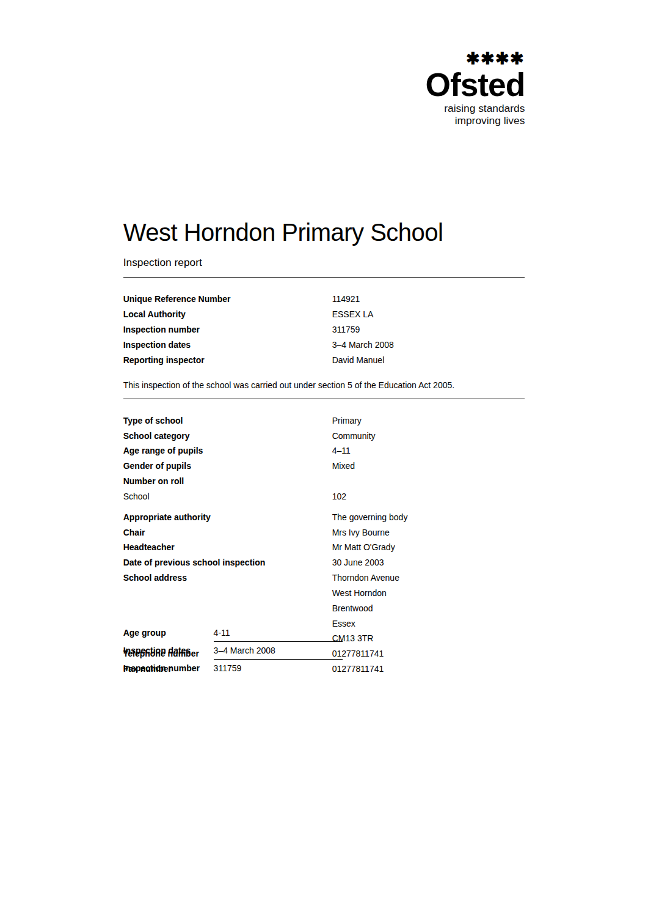✱✱✱✱
Ofsted
raising standards
improving lives
West Horndon Primary School
Inspection report
| Unique Reference Number | 114921 |
| Local Authority | ESSEX LA |
| Inspection number | 311759 |
| Inspection dates | 3–4 March 2008 |
| Reporting inspector | David Manuel |
This inspection of the school was carried out under section 5 of the Education Act 2005.
| Type of school | Primary |
| School category | Community |
| Age range of pupils | 4–11 |
| Gender of pupils | Mixed |
| Number on roll | |
| School | 102 |
| Appropriate authority | The governing body |
| Chair | Mrs Ivy Bourne |
| Headteacher | Mr Matt O'Grady |
| Date of previous school inspection | 30 June 2003 |
| School address | Thorndon Avenue |
| | West Horndon |
| | Brentwood |
| | Essex |
| | CM13 3TR |
| Telephone number | 01277811741 |
| Fax number | 01277811741 |
| Age group | 4-11 |
| Inspection dates | 3–4 March 2008 |
| Inspection number | 311759 |